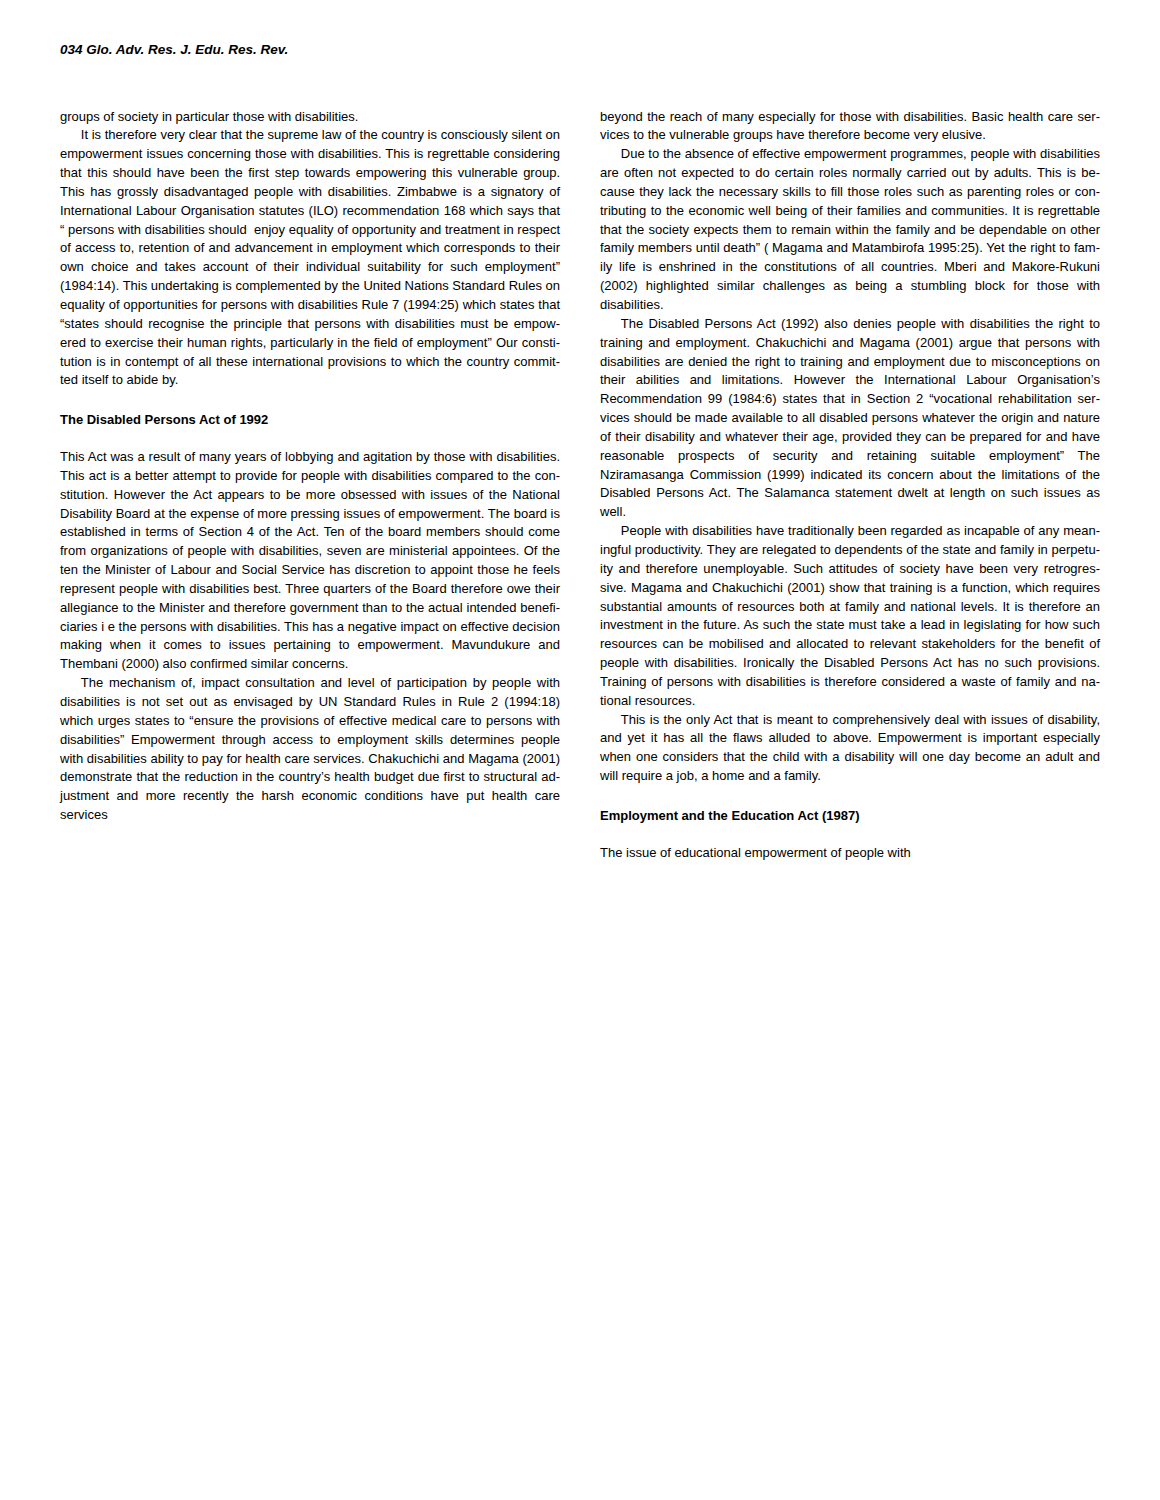034 Glo. Adv. Res. J. Edu. Res. Rev.
groups of society in particular those with disabilities.
It is therefore very clear that the supreme law of the country is consciously silent on empowerment issues concerning those with disabilities. This is regrettable considering that this should have been the first step towards empowering this vulnerable group. This has grossly disadvantaged people with disabilities. Zimbabwe is a signatory of International Labour Organisation statutes (ILO) recommendation 168 which says that “ persons with disabilities should enjoy equality of opportunity and treatment in respect of access to, retention of and advancement in employment which corresponds to their own choice and takes account of their individual suitability for such employment” (1984:14). This undertaking is complemented by the United Nations Standard Rules on equality of opportunities for persons with disabilities Rule 7 (1994:25) which states that “states should recognise the principle that persons with disabilities must be empowered to exercise their human rights, particularly in the field of employment” Our constitution is in contempt of all these international provisions to which the country committed itself to abide by.
The Disabled Persons Act of 1992
This Act was a result of many years of lobbying and agitation by those with disabilities. This act is a better attempt to provide for people with disabilities compared to the constitution. However the Act appears to be more obsessed with issues of the National Disability Board at the expense of more pressing issues of empowerment. The board is established in terms of Section 4 of the Act. Ten of the board members should come from organizations of people with disabilities, seven are ministerial appointees. Of the ten the Minister of Labour and Social Service has discretion to appoint those he feels represent people with disabilities best. Three quarters of the Board therefore owe their allegiance to the Minister and therefore government than to the actual intended beneficiaries i e the persons with disabilities. This has a negative impact on effective decision making when it comes to issues pertaining to empowerment. Mavundukure and Thembani (2000) also confirmed similar concerns.
The mechanism of, impact consultation and level of participation by people with disabilities is not set out as envisaged by UN Standard Rules in Rule 2 (1994:18) which urges states to “ensure the provisions of effective medical care to persons with disabilities” Empowerment through access to employment skills determines people with disabilities ability to pay for health care services. Chakuchichi and Magama (2001) demonstrate that the reduction in the country’s health budget due first to structural adjustment and more recently the harsh economic conditions have put health care services
beyond the reach of many especially for those with disabilities. Basic health care services to the vulnerable groups have therefore become very elusive.
Due to the absence of effective empowerment programmes, people with disabilities are often not expected to do certain roles normally carried out by adults. This is because they lack the necessary skills to fill those roles such as parenting roles or contributing to the economic well being of their families and communities. It is regrettable that the society expects them to remain within the family and be dependable on other family members until death” ( Magama and Matambirofa 1995:25). Yet the right to family life is enshrined in the constitutions of all countries. Mberi and Makore-Rukuni (2002) highlighted similar challenges as being a stumbling block for those with disabilities.
The Disabled Persons Act (1992) also denies people with disabilities the right to training and employment. Chakuchichi and Magama (2001) argue that persons with disabilities are denied the right to training and employment due to misconceptions on their abilities and limitations. However the International Labour Organisation’s Recommendation 99 (1984:6) states that in Section 2 “vocational rehabilitation services should be made available to all disabled persons whatever the origin and nature of their disability and whatever their age, provided they can be prepared for and have reasonable prospects of security and retaining suitable employment” The Nziramasanga Commission (1999) indicated its concern about the limitations of the Disabled Persons Act. The Salamanca statement dwelt at length on such issues as well.
People with disabilities have traditionally been regarded as incapable of any meaningful productivity. They are relegated to dependents of the state and family in perpetuity and therefore unemployable. Such attitudes of society have been very retrogressive. Magama and Chakuchichi (2001) show that training is a function, which requires substantial amounts of resources both at family and national levels. It is therefore an investment in the future. As such the state must take a lead in legislating for how such resources can be mobilised and allocated to relevant stakeholders for the benefit of people with disabilities. Ironically the Disabled Persons Act has no such provisions. Training of persons with disabilities is therefore considered a waste of family and national resources.
This is the only Act that is meant to comprehensively deal with issues of disability, and yet it has all the flaws alluded to above. Empowerment is important especially when one considers that the child with a disability will one day become an adult and will require a job, a home and a family.
Employment and the Education Act (1987)
The issue of educational empowerment of people with